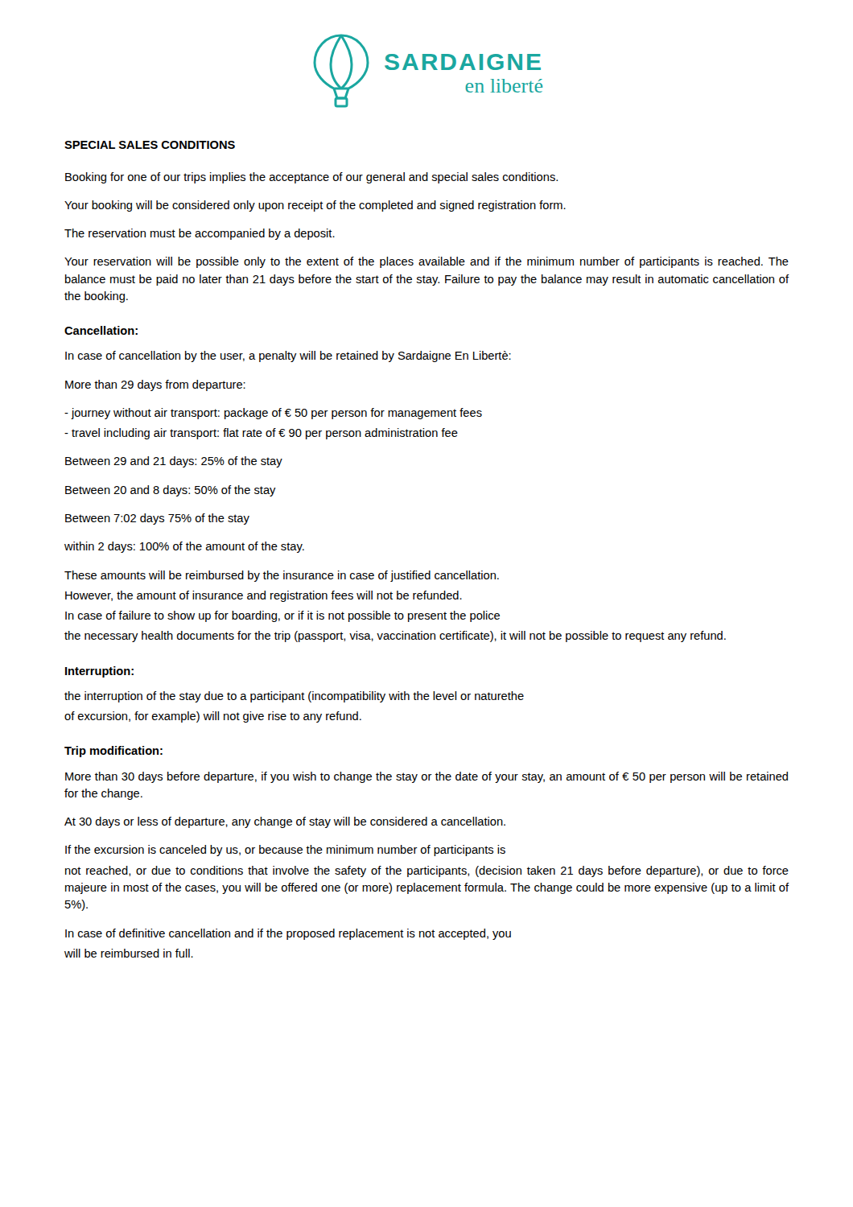SARDAIGNE en liberté
Special Sales Conditions
Booking for one of our trips implies the acceptance of our general and special sales conditions.
Your booking will be considered only upon receipt of the completed and signed registration form.
The reservation must be accompanied by a deposit.
Your reservation will be possible only to the extent of the places available and if the minimum number of participants is reached. The balance must be paid no later than 21 days before the start of the stay. Failure to pay the balance may result in automatic cancellation of the booking.
Cancellation:
In case of cancellation by the user, a penalty will be retained by Sardaigne En Libertè:
More than 29 days from departure:
- journey without air transport: package of € 50 per person for management fees
- travel including air transport: flat rate of € 90 per person administration fee
Between 29 and 21 days: 25% of the stay
Between 20 and 8 days: 50% of the stay
Between 7:02 days 75% of the stay
within 2 days: 100% of the amount of the stay.
These amounts will be reimbursed by the insurance in case of justified cancellation.
However, the amount of insurance and registration fees will not be refunded.
In case of failure to show up for boarding, or if it is not possible to present the police
the necessary health documents for the trip (passport, visa, vaccination certificate), it will not be possible to request any refund.
Interruption:
the interruption of the stay due to a participant (incompatibility with the level or naturethe
of excursion, for example) will not give rise to any refund.
Trip modification:
More than 30 days before departure, if you wish to change the stay or the date of your stay, an amount of € 50 per person will be retained for the change.
At 30 days or less of departure, any change of stay will be considered a cancellation.
If the excursion is canceled by us, or because the minimum number of participants is
not reached, or due to conditions that involve the safety of the participants, (decision taken 21 days before departure), or due to force majeure in most of the cases, you will be offered one (or more) replacement formula. The change could be more expensive (up to a limit of 5%).
In case of definitive cancellation and if the proposed replacement is not accepted, you
will be reimbursed in full.